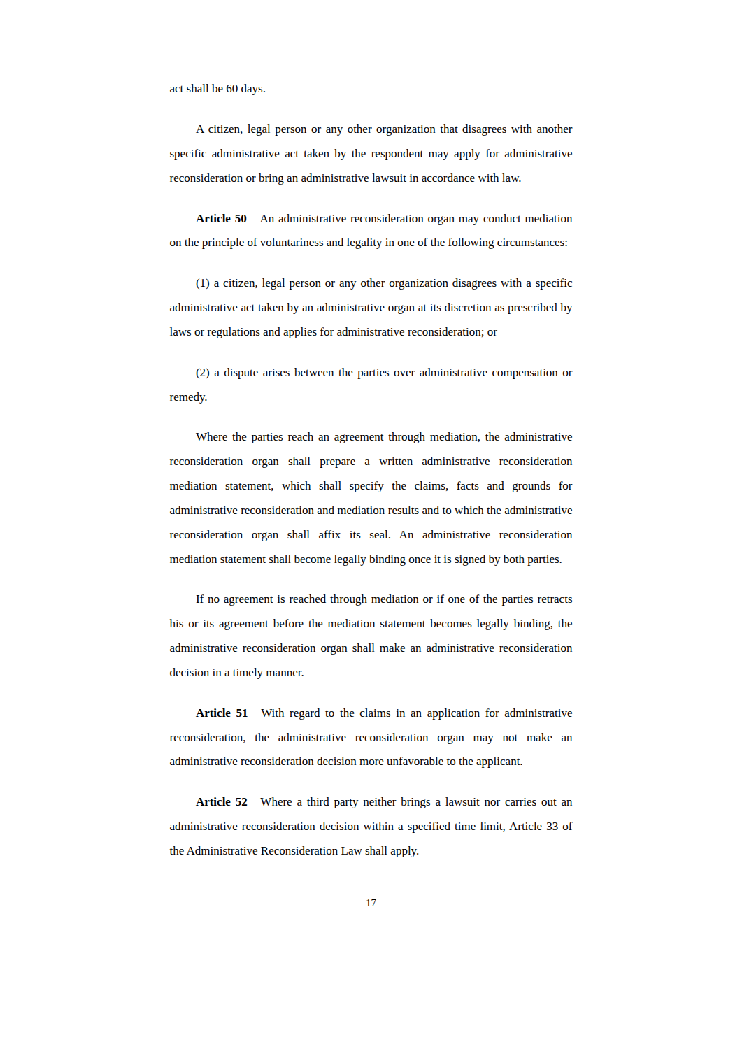act shall be 60 days.
A citizen, legal person or any other organization that disagrees with another specific administrative act taken by the respondent may apply for administrative reconsideration or bring an administrative lawsuit in accordance with law.
Article 50 An administrative reconsideration organ may conduct mediation on the principle of voluntariness and legality in one of the following circumstances:
(1) a citizen, legal person or any other organization disagrees with a specific administrative act taken by an administrative organ at its discretion as prescribed by laws or regulations and applies for administrative reconsideration; or
(2) a dispute arises between the parties over administrative compensation or remedy.
Where the parties reach an agreement through mediation, the administrative reconsideration organ shall prepare a written administrative reconsideration mediation statement, which shall specify the claims, facts and grounds for administrative reconsideration and mediation results and to which the administrative reconsideration organ shall affix its seal. An administrative reconsideration mediation statement shall become legally binding once it is signed by both parties.
If no agreement is reached through mediation or if one of the parties retracts his or its agreement before the mediation statement becomes legally binding, the administrative reconsideration organ shall make an administrative reconsideration decision in a timely manner.
Article 51 With regard to the claims in an application for administrative reconsideration, the administrative reconsideration organ may not make an administrative reconsideration decision more unfavorable to the applicant.
Article 52 Where a third party neither brings a lawsuit nor carries out an administrative reconsideration decision within a specified time limit, Article 33 of the Administrative Reconsideration Law shall apply.
17